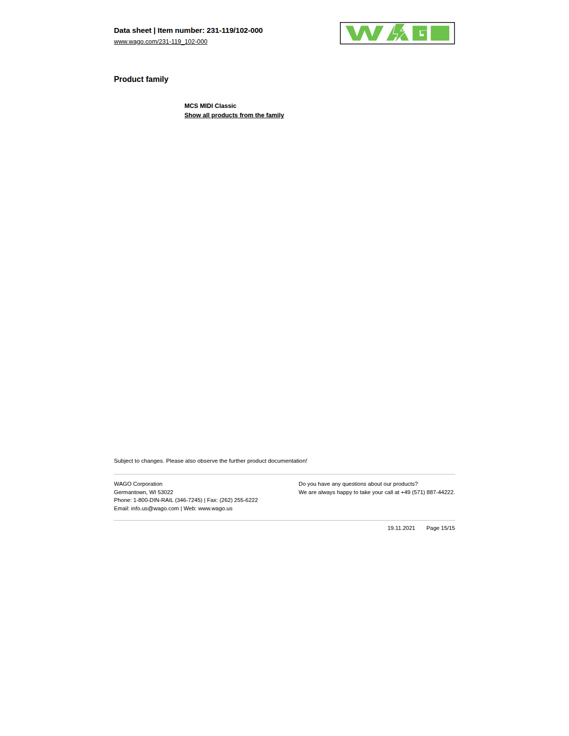Data sheet | Item number: 231-119/102-000
www.wago.com/231-119_102-000
Product family
MCS MIDI Classic
Show all products from the family
Subject to changes. Please also observe the further product documentation!
WAGO Corporation
Germantown, WI 53022
Phone: 1-800-DIN-RAIL (346-7245) | Fax: (262) 255-6222
Email: info.us@wago.com | Web: www.wago.us
Do you have any questions about our products?
We are always happy to take your call at +49 (571) 887-44222.
19.11.2021 Page 15/15